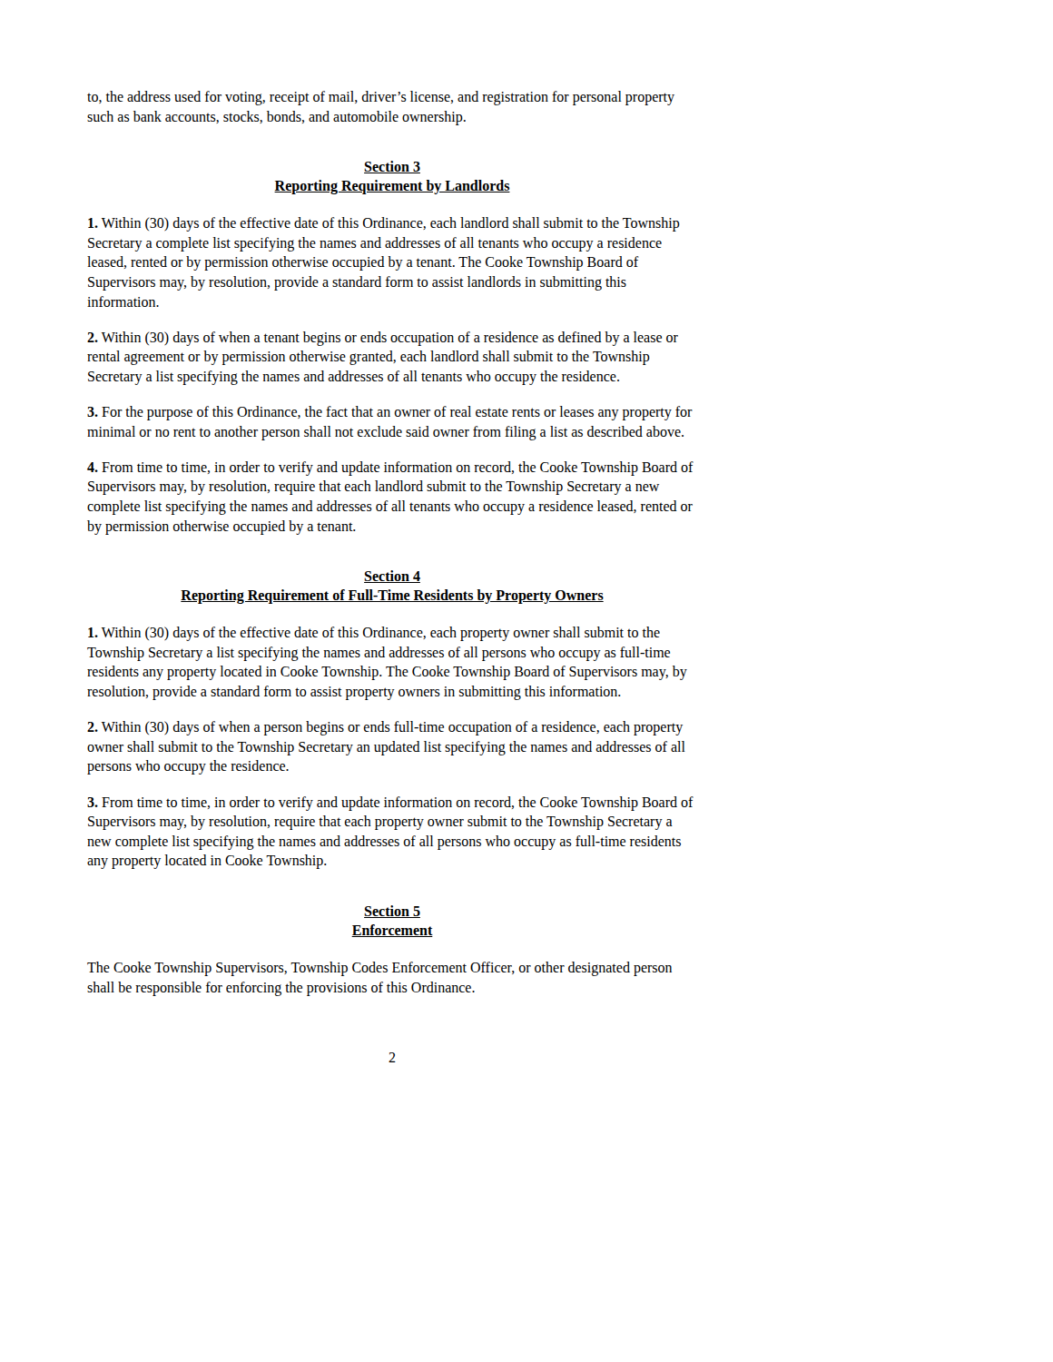to, the address used for voting, receipt of mail, driver’s license, and registration for personal property such as bank accounts, stocks, bonds, and automobile ownership.
Section 3 Reporting Requirement by Landlords
1. Within (30) days of the effective date of this Ordinance, each landlord shall submit to the Township Secretary a complete list specifying the names and addresses of all tenants who occupy a residence leased, rented or by permission otherwise occupied by a tenant. The Cooke Township Board of Supervisors may, by resolution, provide a standard form to assist landlords in submitting this information.
2. Within (30) days of when a tenant begins or ends occupation of a residence as defined by a lease or rental agreement or by permission otherwise granted, each landlord shall submit to the Township Secretary a list specifying the names and addresses of all tenants who occupy the residence.
3. For the purpose of this Ordinance, the fact that an owner of real estate rents or leases any property for minimal or no rent to another person shall not exclude said owner from filing a list as described above.
4. From time to time, in order to verify and update information on record, the Cooke Township Board of Supervisors may, by resolution, require that each landlord submit to the Township Secretary a new complete list specifying the names and addresses of all tenants who occupy a residence leased, rented or by permission otherwise occupied by a tenant.
Section 4 Reporting Requirement of Full-Time Residents by Property Owners
1. Within (30) days of the effective date of this Ordinance, each property owner shall submit to the Township Secretary a list specifying the names and addresses of all persons who occupy as full-time residents any property located in Cooke Township. The Cooke Township Board of Supervisors may, by resolution, provide a standard form to assist property owners in submitting this information.
2. Within (30) days of when a person begins or ends full-time occupation of a residence, each property owner shall submit to the Township Secretary an updated list specifying the names and addresses of all persons who occupy the residence.
3. From time to time, in order to verify and update information on record, the Cooke Township Board of Supervisors may, by resolution, require that each property owner submit to the Township Secretary a new complete list specifying the names and addresses of all persons who occupy as full-time residents any property located in Cooke Township.
Section 5 Enforcement
The Cooke Township Supervisors, Township Codes Enforcement Officer, or other designated person shall be responsible for enforcing the provisions of this Ordinance.
2